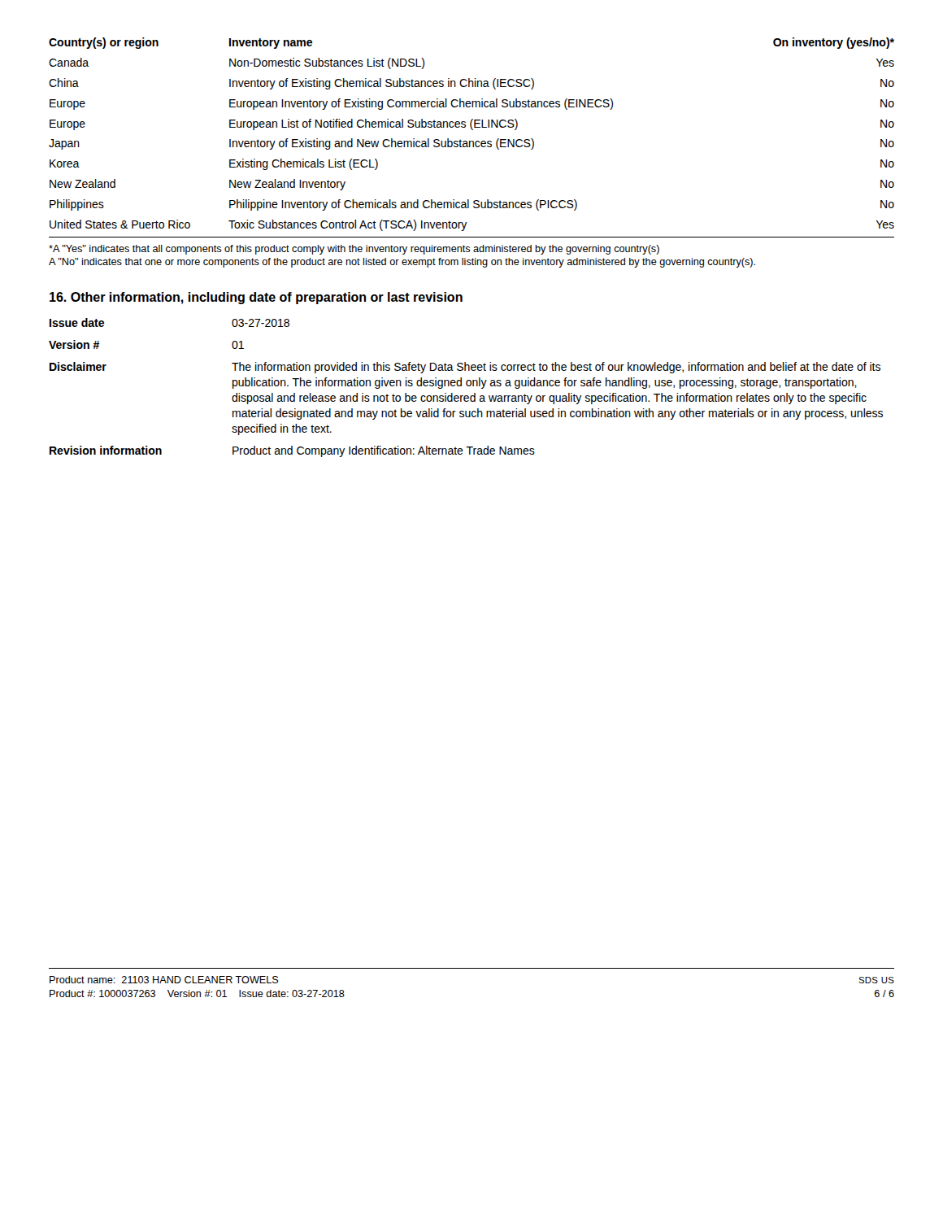| Country(s) or region | Inventory name | On inventory (yes/no)* |
| --- | --- | --- |
| Canada | Non-Domestic Substances List (NDSL) | Yes |
| China | Inventory of Existing Chemical Substances in China (IECSC) | No |
| Europe | European Inventory of Existing Commercial Chemical Substances (EINECS) | No |
| Europe | European List of Notified Chemical Substances (ELINCS) | No |
| Japan | Inventory of Existing and New Chemical Substances (ENCS) | No |
| Korea | Existing Chemicals List (ECL) | No |
| New Zealand | New Zealand Inventory | No |
| Philippines | Philippine Inventory of Chemicals and Chemical Substances (PICCS) | No |
| United States & Puerto Rico | Toxic Substances Control Act (TSCA) Inventory | Yes |
*A "Yes" indicates that all components of this product comply with the inventory requirements administered by the governing country(s)
A "No" indicates that one or more components of the product are not listed or exempt from listing on the inventory administered by the governing country(s).
16. Other information, including date of preparation or last revision
| Issue date | 03-27-2018 |
| Version # | 01 |
| Disclaimer | The information provided in this Safety Data Sheet is correct to the best of our knowledge, information and belief at the date of its publication. The information given is designed only as a guidance for safe handling, use, processing, storage, transportation, disposal and release and is not to be considered a warranty or quality specification. The information relates only to the specific material designated and may not be valid for such material used in combination with any other materials or in any process, unless specified in the text. |
| Revision information | Product and Company Identification: Alternate Trade Names |
| Product name: 21103 HAND CLEANER TOWELS | SDS US |
| Product #: 1000037263 Version #: 01 Issue date: 03-27-2018 | 6 / 6 |